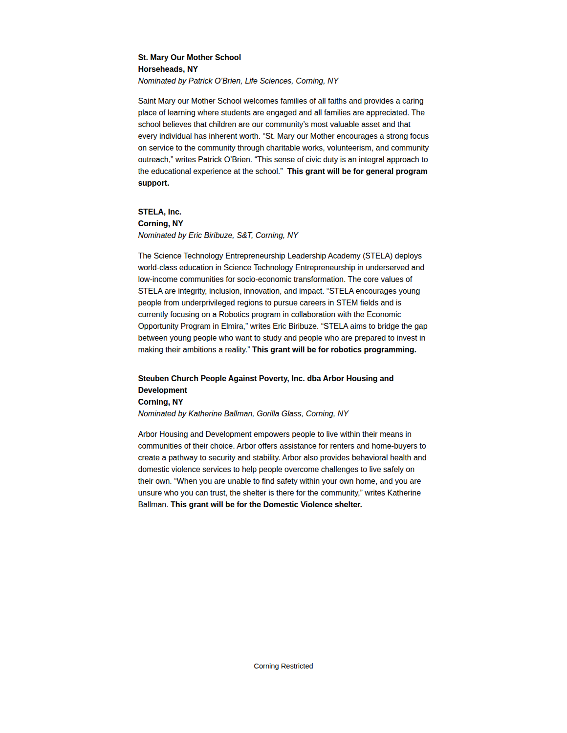St. Mary Our Mother School
Horseheads, NY
Nominated by Patrick O’Brien, Life Sciences, Corning, NY
Saint Mary our Mother School welcomes families of all faiths and provides a caring place of learning where students are engaged and all families are appreciated. The school believes that children are our community’s most valuable asset and that every individual has inherent worth. “St. Mary our Mother encourages a strong focus on service to the community through charitable works, volunteerism, and community outreach,” writes Patrick O’Brien. “This sense of civic duty is an integral approach to the educational experience at the school.” This grant will be for general program support.
STELA, Inc.
Corning, NY
Nominated by Eric Biribuze, S&T, Corning, NY
The Science Technology Entrepreneurship Leadership Academy (STELA) deploys world-class education in Science Technology Entrepreneurship in underserved and low-income communities for socio-economic transformation. The core values of STELA are integrity, inclusion, innovation, and impact. “STELA encourages young people from underprivileged regions to pursue careers in STEM fields and is currently focusing on a Robotics program in collaboration with the Economic Opportunity Program in Elmira,” writes Eric Biribuze. “STELA aims to bridge the gap between young people who want to study and people who are prepared to invest in making their ambitions a reality.” This grant will be for robotics programming.
Steuben Church People Against Poverty, Inc. dba Arbor Housing and Development
Corning, NY
Nominated by Katherine Ballman, Gorilla Glass, Corning, NY
Arbor Housing and Development empowers people to live within their means in communities of their choice. Arbor offers assistance for renters and home-buyers to create a pathway to security and stability. Arbor also provides behavioral health and domestic violence services to help people overcome challenges to live safely on their own. “When you are unable to find safety within your own home, and you are unsure who you can trust, the shelter is there for the community,” writes Katherine Ballman. This grant will be for the Domestic Violence shelter.
Corning Restricted